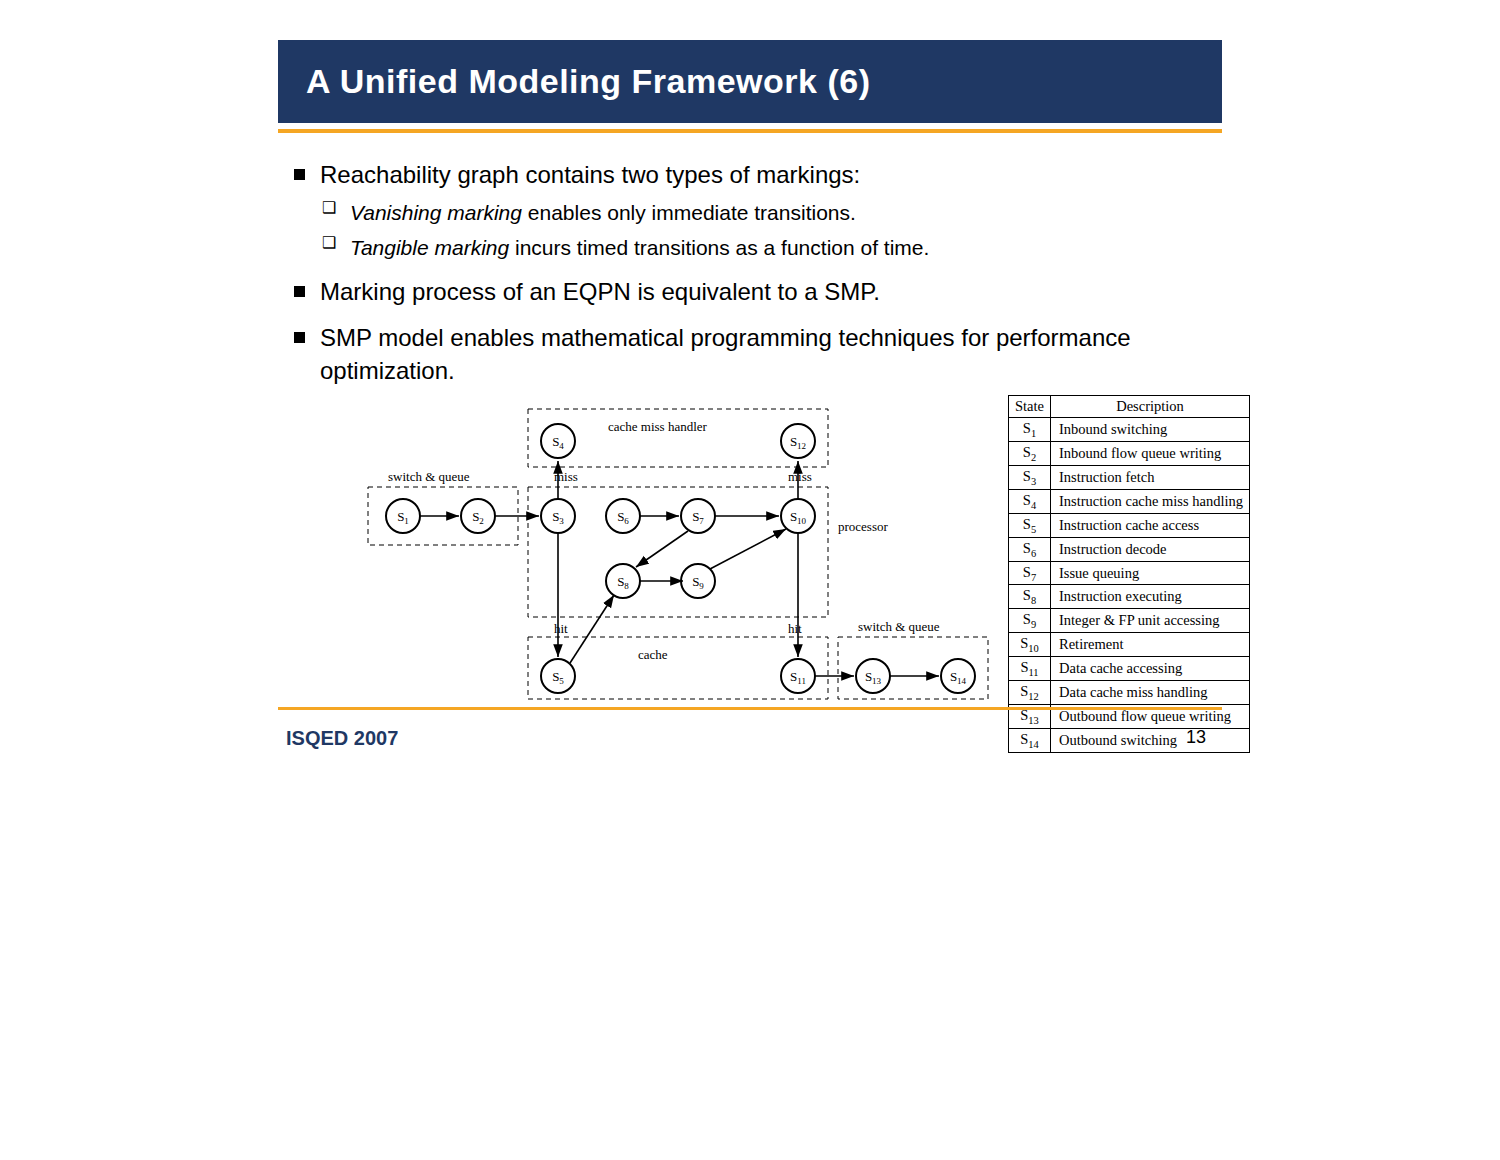A Unified Modeling Framework (6)
Reachability graph contains two types of markings:
Vanishing marking enables only immediate transitions.
Tangible marking incurs timed transitions as a function of time.
Marking process of an EQPN is equivalent to a SMP.
SMP model enables mathematical programming techniques for performance optimization.
cache miss handler switch & queue miss miss processor hit hit cache switch & queue S4 S12 S1 S2 S3 S6 S7 S10 S8 S9 S5 S11 S13 S14
| State | Description |
| --- | --- |
| S 1 | Inbound switching |
| S 2 | Inbound flow queue writing |
| S 3 | Instruction fetch |
| S 4 | Instruction cache miss handling |
| S 5 | Instruction cache access |
| S 6 | Instruction decode |
| S 7 | Issue queuing |
| S 8 | Instruction executing |
| S 9 | Integer & FP unit accessing |
| S 10 | Retirement |
| S 11 | Data cache accessing |
| S 12 | Data cache miss handling |
| S 13 | Outbound flow queue writing |
| S 14 | Outbound switching |
ISQED 2007
13